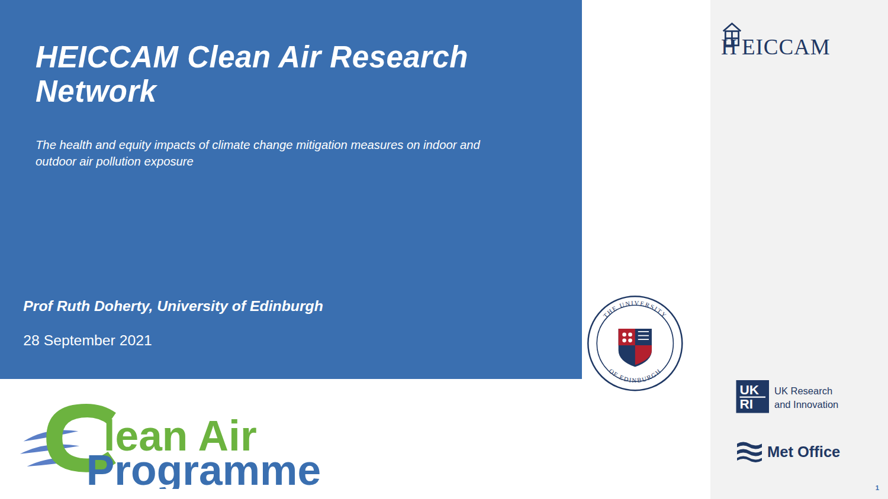HEICCAM Clean Air Research Network
The health and equity impacts of climate change mitigation measures on indoor and outdoor air pollution exposure
Prof Ruth Doherty, University of Edinburgh
28 September 2021
H EICCAM
THE UNIVERSITY OF EDINBURGH
lean Air Programme
UK RI UK Research and Innovation
Met Office
1